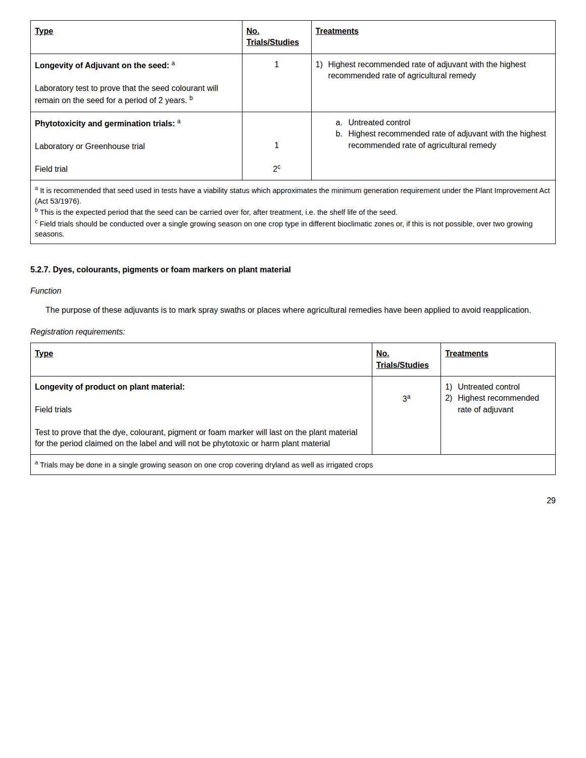| Type | No. Trials/Studies | Treatments |
| --- | --- | --- |
| Longevity of Adjuvant on the seed: a Laboratory test to prove that the seed colourant will remain on the seed for a period of 2 years. b | 1 | / 1) / Highest recommended rate of adjuvant with the highest recommended rate of agricultural remedy / |
| Phytotoxicity and germination trials: a Laboratory or Greenhouse trial Field trial | 1 2 c | / a. / Untreated control / / b. / Highest recommended rate of adjuvant with the highest recommended rate of agricultural remedy / |
| a It is recommended that seed used in tests have a viability status which approximates the minimum generation requirement under the Plant Improvement Act (Act 53/1976). b This is the expected period that the seed can be carried over for, after treatment, i.e. the shelf life of the seed. c Field trials should be conducted over a single growing season on one crop type in different bioclimatic zones or, if this is not possible, over two growing seasons. |
5.2.7. Dyes, colourants, pigments or foam markers on plant material
Function
The purpose of these adjuvants is to mark spray swaths or places where agricultural remedies have been applied to avoid reapplication.
Registration requirements:
| Type | No. Trials/Studies | Treatments |
| --- | --- | --- |
| Longevity of product on plant material: Field trials Test to prove that the dye, colourant, pigment or foam marker will last on the plant material for the period claimed on the label and will not be phytotoxic or harm plant material | 3 a | / 1) / Untreated control / / 2) / Highest recommended rate of adjuvant / |
| a Trials may be done in a single growing season on one crop covering dryland as well as irrigated crops |
29